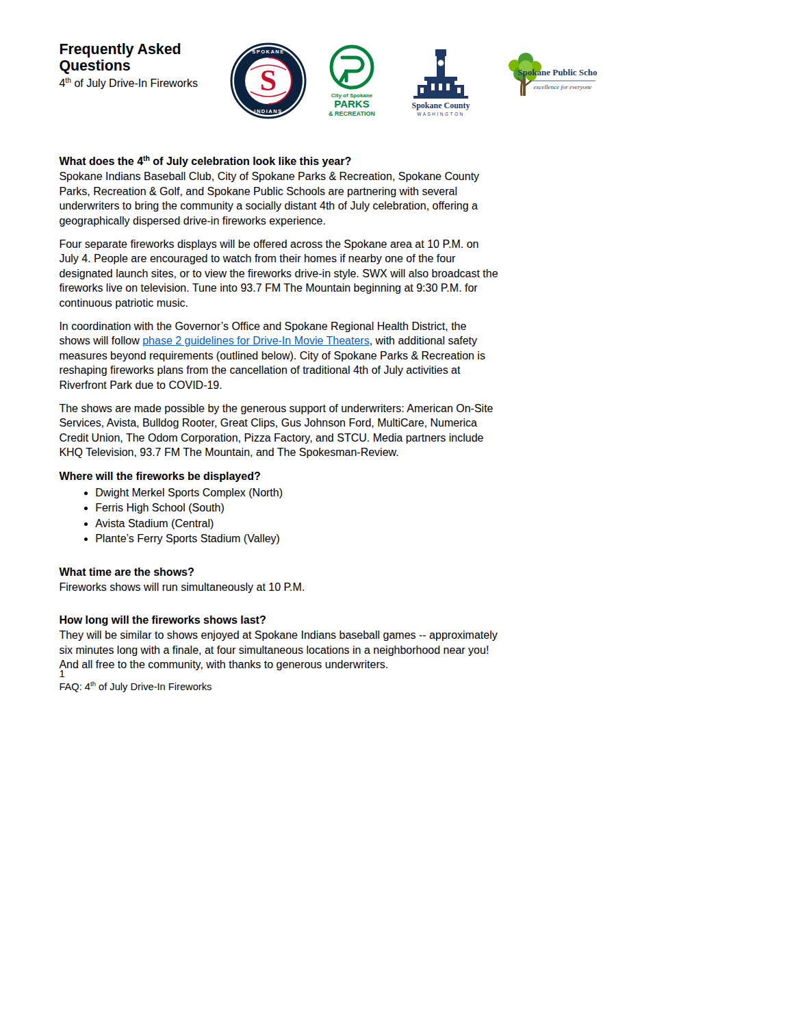Frequently Asked Questions
4th of July Drive-In Fireworks
S SPOKANE INDIANS City of Spokane PARKS & RECREATION Spokane County WASHINGTON Spokane Public Schools excellence for everyone
What does the 4th of July celebration look like this year?
Spokane Indians Baseball Club, City of Spokane Parks & Recreation, Spokane County Parks, Recreation & Golf, and Spokane Public Schools are partnering with several underwriters to bring the community a socially distant 4th of July celebration, offering a geographically dispersed drive-in fireworks experience.
Four separate fireworks displays will be offered across the Spokane area at 10 P.M. on July 4. People are encouraged to watch from their homes if nearby one of the four designated launch sites, or to view the fireworks drive-in style. SWX will also broadcast the fireworks live on television. Tune into 93.7 FM The Mountain beginning at 9:30 P.M. for continuous patriotic music.
In coordination with the Governor’s Office and Spokane Regional Health District, the shows will follow phase 2 guidelines for Drive-In Movie Theaters, with additional safety measures beyond requirements (outlined below). City of Spokane Parks & Recreation is reshaping fireworks plans from the cancellation of traditional 4th of July activities at Riverfront Park due to COVID-19.
The shows are made possible by the generous support of underwriters: American On-Site Services, Avista, Bulldog Rooter, Great Clips, Gus Johnson Ford, MultiCare, Numerica Credit Union, The Odom Corporation, Pizza Factory, and STCU. Media partners include KHQ Television, 93.7 FM The Mountain, and The Spokesman-Review.
Where will the fireworks be displayed?
Dwight Merkel Sports Complex (North)
Ferris High School (South)
Avista Stadium (Central)
Plante’s Ferry Sports Stadium (Valley)
What time are the shows?
Fireworks shows will run simultaneously at 10 P.M.
How long will the fireworks shows last?
They will be similar to shows enjoyed at Spokane Indians baseball games -- approximately six minutes long with a finale, at four simultaneous locations in a neighborhood near you! And all free to the community, with thanks to generous underwriters.
1
FAQ: 4th of July Drive-In Fireworks